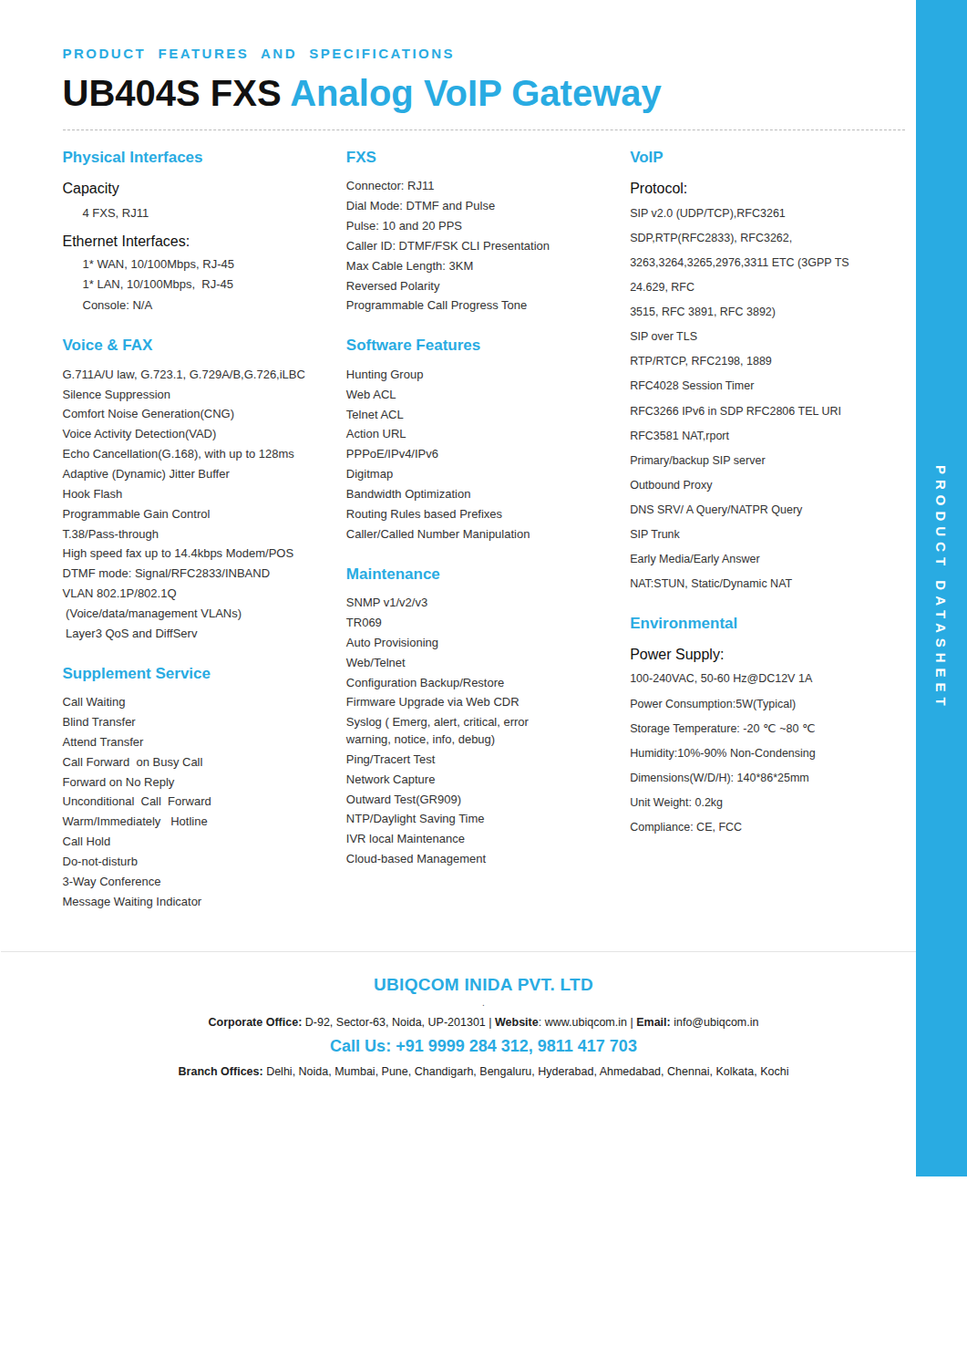PRODUCT DATASHEET
PRODUCT FEATURES AND SPECIFICATIONS
UB404S FXS Analog VoIP Gateway
Physical Interfaces
Capacity
4 FXS, RJ11
Ethernet Interfaces:
1* WAN, 10/100Mbps, RJ-45
1* LAN, 10/100Mbps, RJ-45
Console: N/A
Voice & FAX
G.711A/U law, G.723.1, G.729A/B,G.726,iLBC
Silence Suppression
Comfort Noise Generation(CNG)
Voice Activity Detection(VAD)
Echo Cancellation(G.168), with up to 128ms
Adaptive (Dynamic) Jitter Buffer
Hook Flash
Programmable Gain Control
T.38/Pass-through
High speed fax up to 14.4kbps Modem/POS
DTMF mode: Signal/RFC2833/INBAND
VLAN 802.1P/802.1Q
(Voice/data/management VLANs)
Layer3 QoS and DiffServ
Supplement Service
Call Waiting
Blind Transfer
Attend Transfer
Call Forward on Busy Call
Forward on No Reply
Unconditional Call Forward
Warm/Immediately Hotline
Call Hold
Do-not-disturb
3-Way Conference
Message Waiting Indicator
FXS
Connector: RJ11
Dial Mode: DTMF and Pulse
Pulse: 10 and 20 PPS
Caller ID: DTMF/FSK CLI Presentation
Max Cable Length: 3KM
Reversed Polarity
Programmable Call Progress Tone
Software Features
Hunting Group
Web ACL
Telnet ACL
Action URL
PPPoE/IPv4/IPv6
Digitmap
Bandwidth Optimization
Routing Rules based Prefixes
Caller/Called Number Manipulation
Maintenance
SNMP v1/v2/v3
TR069
Auto Provisioning
Web/Telnet
Configuration Backup/Restore
Firmware Upgrade via Web CDR
Syslog ( Emerg, alert, critical, error
warning, notice, info, debug)
Ping/Tracert Test
Network Capture
Outward Test(GR909)
NTP/Daylight Saving Time
IVR local Maintenance
Cloud-based Management
VoIP
Protocol:
SIP v2.0 (UDP/TCP),RFC3261
SDP,RTP(RFC2833), RFC3262,
3263,3264,3265,2976,3311 ETC (3GPP TS
24.629, RFC
3515, RFC 3891, RFC 3892)
SIP over TLS
RTP/RTCP, RFC2198, 1889
RFC4028 Session Timer
RFC3266 IPv6 in SDP RFC2806 TEL URI
RFC3581 NAT,rport
Primary/backup SIP server
Outbound Proxy
DNS SRV/ A Query/NATPR Query
SIP Trunk
Early Media/Early Answer
NAT:STUN, Static/Dynamic NAT
Environmental
Power Supply:
100-240VAC, 50-60 Hz@DC12V 1A
Power Consumption:5W(Typical)
Storage Temperature: -20 ℃ ~80 ℃
Humidity:10%-90% Non-Condensing
Dimensions(W/D/H): 140*86*25mm
Unit Weight: 0.2kg
Compliance: CE, FCC
UBIQCOM INIDA PVT. LTD
.
Corporate Office: D-92, Sector-63, Noida, UP-201301 | Website: www.ubiqcom.in | Email: info@ubiqcom.in
Call Us: +91 9999 284 312, 9811 417 703
Branch Offices: Delhi, Noida, Mumbai, Pune, Chandigarh, Bengaluru, Hyderabad, Ahmedabad, Chennai, Kolkata, Kochi